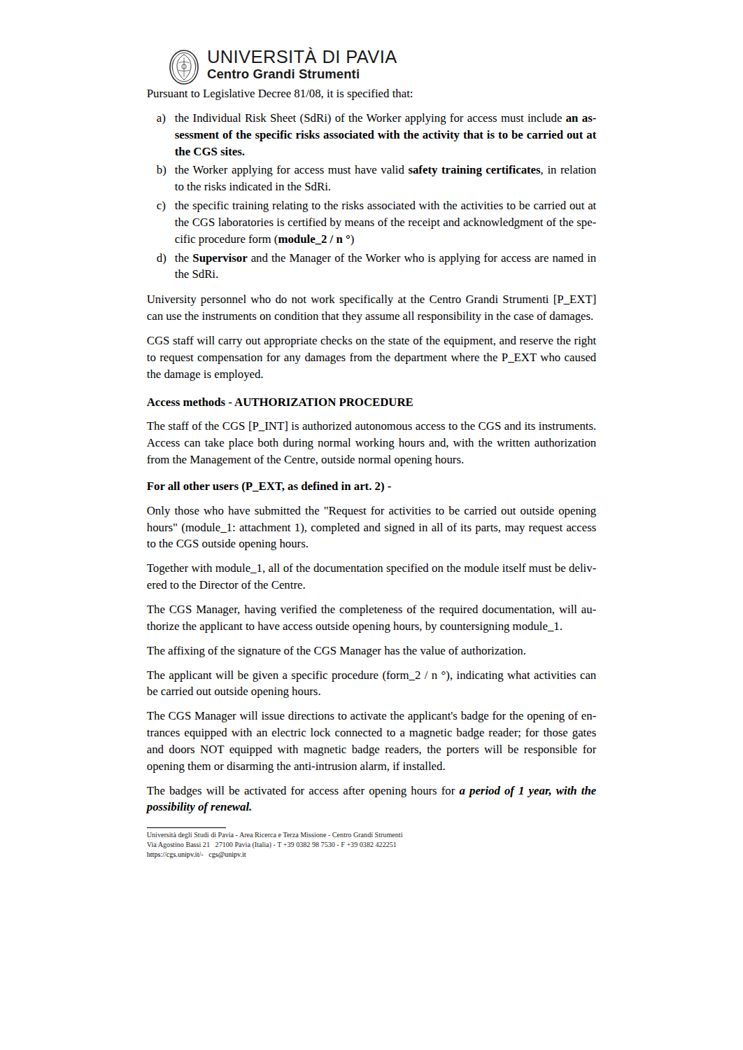UNIVERSITÀ DI PAVIA Centro Grandi Strumenti
Pursuant to Legislative Decree 81/08, it is specified that:
the Individual Risk Sheet (SdRi) of the Worker applying for access must include an assessment of the specific risks associated with the activity that is to be carried out at the CGS sites.
the Worker applying for access must have valid safety training certificates, in relation to the risks indicated in the SdRi.
the specific training relating to the risks associated with the activities to be carried out at the CGS laboratories is certified by means of the receipt and acknowledgment of the specific procedure form (module_2 / n °)
the Supervisor and the Manager of the Worker who is applying for access are named in the SdRi.
University personnel who do not work specifically at the Centro Grandi Strumenti [P_EXT] can use the instruments on condition that they assume all responsibility in the case of damages.
CGS staff will carry out appropriate checks on the state of the equipment, and reserve the right to request compensation for any damages from the department where the P_EXT who caused the damage is employed.
Access methods - AUTHORIZATION PROCEDURE
The staff of the CGS [P_INT] is authorized autonomous access to the CGS and its instruments. Access can take place both during normal working hours and, with the written authorization from the Management of the Centre, outside normal opening hours.
For all other users (P_EXT, as defined in art. 2) -
Only those who have submitted the "Request for activities to be carried out outside opening hours" (module_1: attachment 1), completed and signed in all of its parts, may request access to the CGS outside opening hours.
Together with module_1, all of the documentation specified on the module itself must be delivered to the Director of the Centre.
The CGS Manager, having verified the completeness of the required documentation, will authorize the applicant to have access outside opening hours, by countersigning module_1.
The affixing of the signature of the CGS Manager has the value of authorization.
The applicant will be given a specific procedure (form_2 / n °), indicating what activities can be carried out outside opening hours.
The CGS Manager will issue directions to activate the applicant's badge for the opening of entrances equipped with an electric lock connected to a magnetic badge reader; for those gates and doors NOT equipped with magnetic badge readers, the porters will be responsible for opening them or disarming the anti-intrusion alarm, if installed.
The badges will be activated for access after opening hours for a period of 1 year, with the possibility of renewal.
Università degli Studi di Pavia - Area Ricerca e Terza Missione - Centro Grandi Strumenti
Via Agostino Bassi 21 27100 Pavia (Italia) - T +39 0382 98 7530 - F +39 0382 422251
https://cgs.unipv.it/- cgs@unipv.it